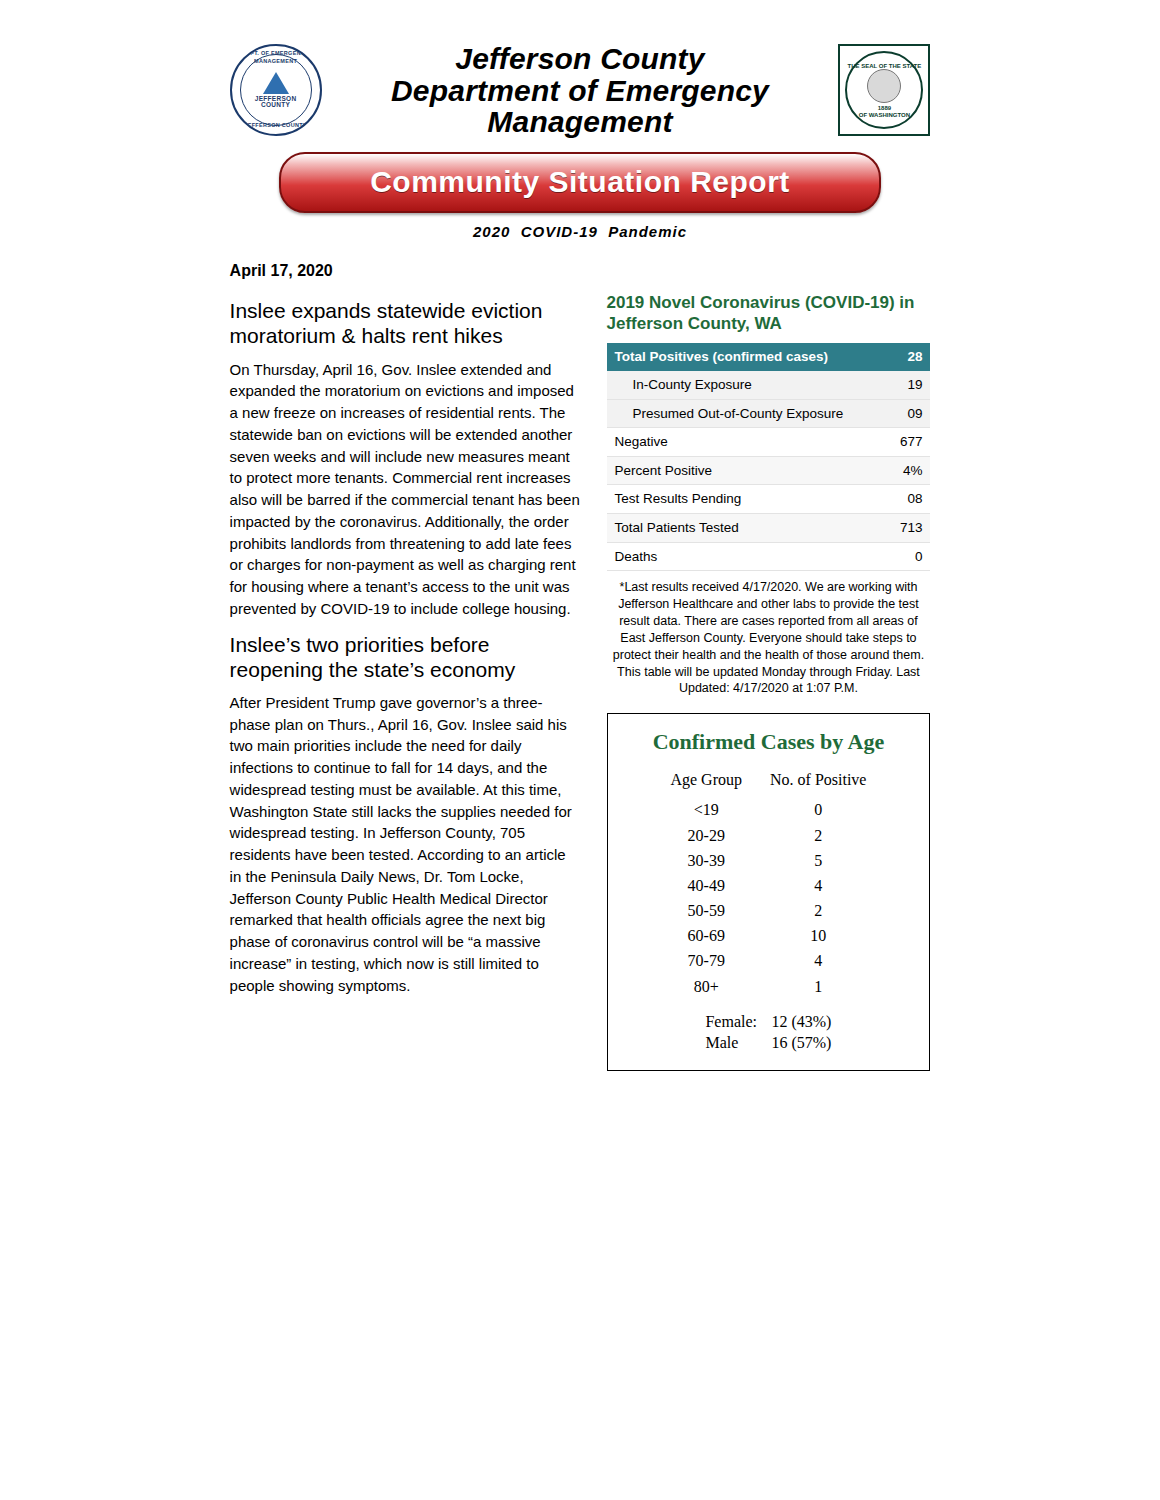DEPT. OF EMERGENCY MANAGEMENT
JEFFERSON
COUNTY
JEFFERSON COUNTY
Jefferson County
Department of Emergency Management
THE SEAL OF THE STATE
1889
OF WASHINGTON
Community Situation Report
2020 COVID-19 Pandemic
April 17, 2020
Inslee expands statewide eviction moratorium & halts rent hikes
On Thursday, April 16, Gov. Inslee extended and expanded the moratorium on evictions and imposed a new freeze on increases of residential rents. The statewide ban on evictions will be extended another seven weeks and will include new measures meant to protect more tenants. Commercial rent increases also will be barred if the commercial tenant has been impacted by the coronavirus. Additionally, the order prohibits landlords from threatening to add late fees or charges for non-payment as well as charging rent for housing where a tenant’s access to the unit was prevented by COVID-19 to include college housing.
Inslee’s two priorities before reopening the state’s economy
After President Trump gave governor’s a three-phase plan on Thurs., April 16, Gov. Inslee said his two main priorities include the need for daily infections to continue to fall for 14 days, and the widespread testing must be available. At this time, Washington State still lacks the supplies needed for widespread testing. In Jefferson County, 705 residents have been tested. According to an article in the Peninsula Daily News, Dr. Tom Locke, Jefferson County Public Health Medical Director remarked that health officials agree the next big phase of coronavirus control will be “a massive increase” in testing, which now is still limited to people showing symptoms.
2019 Novel Coronavirus (COVID-19) in Jefferson County, WA
| Total Positives (confirmed cases) | 28 |
| In-County Exposure | 19 |
| Presumed Out-of-County Exposure | 09 |
| Negative | 677 |
| Percent Positive | 4% |
| Test Results Pending | 08 |
| Total Patients Tested | 713 |
| Deaths | 0 |
*Last results received 4/17/2020. We are working with Jefferson Healthcare and other labs to provide the test result data. There are cases reported from all areas of East Jefferson County. Everyone should take steps to protect their health and the health of those around them. This table will be updated Monday through Friday. Last Updated: 4/17/2020 at 1:07 P.M.
Confirmed Cases by Age
| Age Group | No. of Positive |
| --- | --- |
| <19 | 0 |
| 20-29 | 2 |
| 30-39 | 5 |
| 40-49 | 4 |
| 50-59 | 2 |
| 60-69 | 10 |
| 70-79 | 4 |
| 80+ | 1 |
Female: 12 (43%) Male 16 (57%)